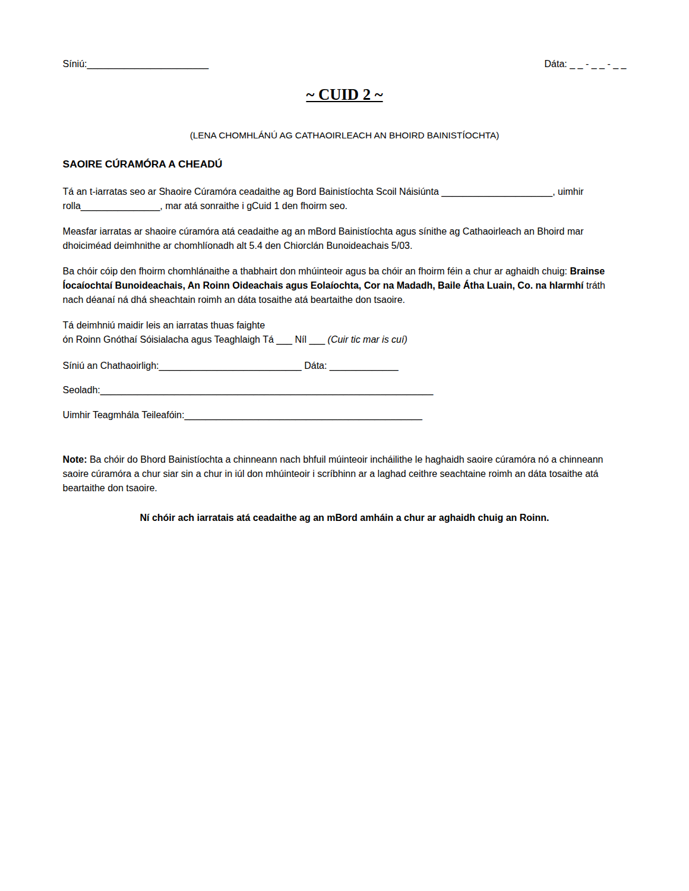Síniú:_______________________ Dáta: _ _ - _ _ - _ _
~ CUID 2 ~
(LENA CHOMHLÁNÚ AG CATHAOIRLEACH AN BHOIRD BAINISTÍOCHTA)
SAOIRE CÚRAMÓRA A CHEADÚ
Tá an t-iarratas seo ar Shaoire Cúramóra ceadaithe ag Bord Bainistíochta Scoil Náisiúnta _____________________, uimhir rolla_______________, mar atá sonraithe i gCuid 1 den fhoirm seo.
Measfar iarratas ar shaoire cúramóra atá ceadaithe ag an mBord Bainistíochta agus sínithe ag Cathaoirleach an Bhoird mar dhoiciméad deimhnithe ar chomhlíonadh alt 5.4 den Chiorclán Bunoideachais 5/03.
Ba chóir cóip den fhoirm chomhlánaithe a thabhairt don mhúinteoir agus ba chóir an fhoirm féin a chur ar aghaidh chuig: Brainse Íocaíochtaí Bunoideachais, An Roinn Oideachais agus Eolaíochta, Cor na Madadh, Baile Átha Luain, Co. na hIarmhí tráth nach déanaí ná dhá sheachtain roimh an dáta tosaithe atá beartaithe don tsaoire.
Tá deimhniú maidir leis an iarratas thuas faighte
ón Roinn Gnóthaí Sóisialacha agus Teaghlaigh Tá ___ Níl ___ (Cuir tic mar is cuí)
Síniú an Chathaoirligh:___________________________ Dáta: _____________
Seoladh:_______________________________________________________________
Uimhir Teagmhála Teileafóin:_____________________________________________
Note: Ba chóir do Bhord Bainistíochta a chinneann nach bhfuil múinteoir incháilithe le haghaidh saoire cúramóra nó a chinneann saoire cúramóra a chur siar sin a chur in iúl don mhúinteoir i scríbhinn ar a laghad ceithre seachtaine roimh an dáta tosaithe atá beartaithe don tsaoire.
Ní chóir ach iarratais atá ceadaithe ag an mBord amháin a chur ar aghaidh chuig an Roinn.